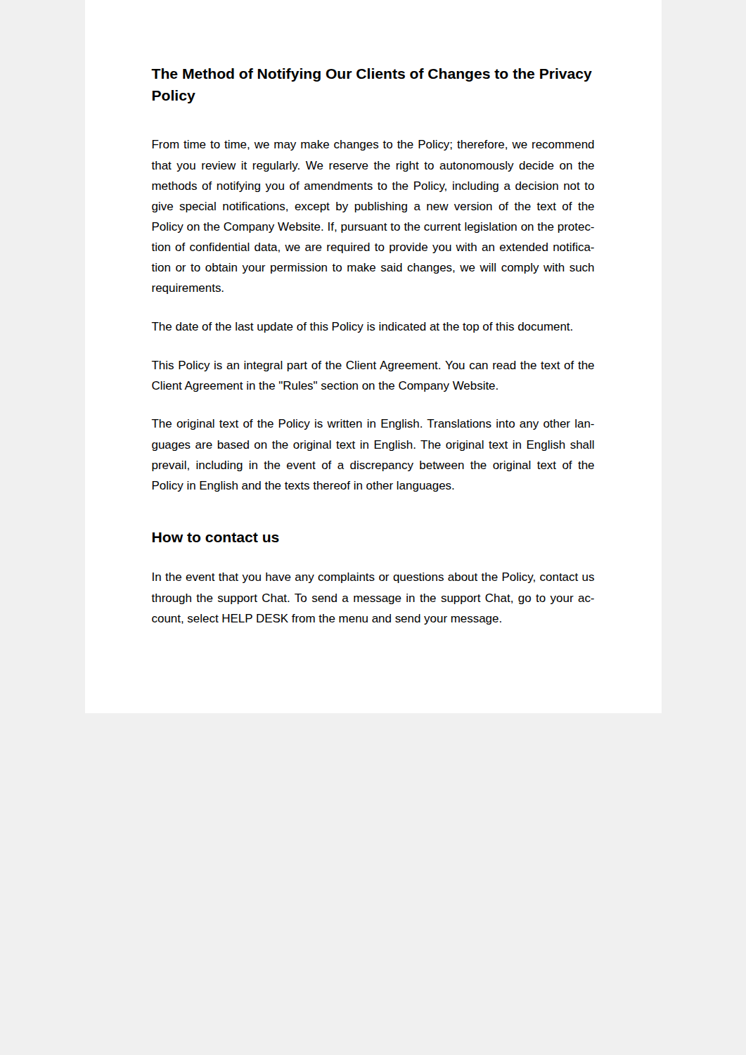The Method of Notifying Our Clients of Changes to the Privacy Policy
From time to time, we may make changes to the Policy; therefore, we recommend that you review it regularly. We reserve the right to autonomously decide on the methods of notifying you of amendments to the Policy, including a decision not to give special notifications, except by publishing a new version of the text of the Policy on the Company Website. If, pursuant to the current legislation on the protection of confidential data, we are required to provide you with an extended notification or to obtain your permission to make said changes, we will comply with such requirements.
The date of the last update of this Policy is indicated at the top of this document.
This Policy is an integral part of the Client Agreement. You can read the text of the Client Agreement in the "Rules" section on the Company Website.
The original text of the Policy is written in English. Translations into any other languages are based on the original text in English. The original text in English shall prevail, including in the event of a discrepancy between the original text of the Policy in English and the texts thereof in other languages.
How to contact us
In the event that you have any complaints or questions about the Policy, contact us through the support Chat. To send a message in the support Chat, go to your account, select HELP DESK from the menu and send your message.